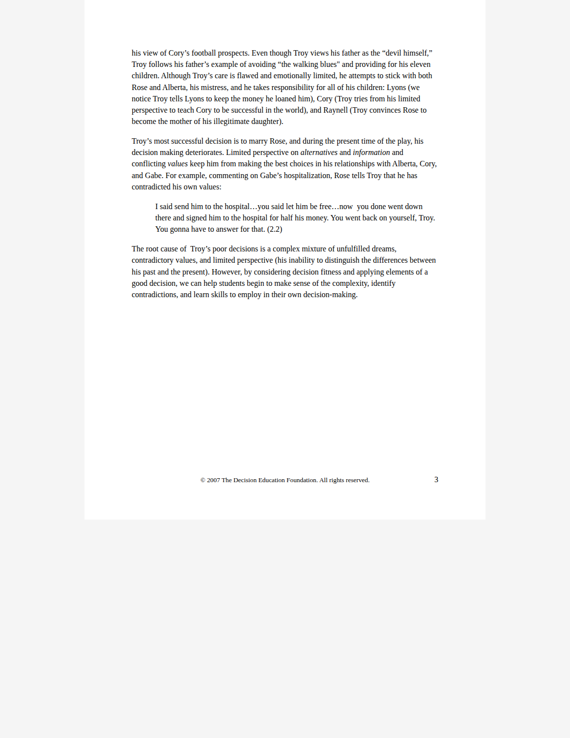his view of Cory’s football prospects. Even though Troy views his father as the “devil himself,” Troy follows his father’s example of avoiding “the walking blues" and providing for his eleven children. Although Troy’s care is flawed and emotionally limited, he attempts to stick with both Rose and Alberta, his mistress, and he takes responsibility for all of his children: Lyons (we notice Troy tells Lyons to keep the money he loaned him), Cory (Troy tries from his limited perspective to teach Cory to be successful in the world), and Raynell (Troy convinces Rose to become the mother of his illegitimate daughter).
Troy’s most successful decision is to marry Rose, and during the present time of the play, his decision making deteriorates. Limited perspective on alternatives and information and conflicting values keep him from making the best choices in his relationships with Alberta, Cory, and Gabe. For example, commenting on Gabe’s hospitalization, Rose tells Troy that he has contradicted his own values:
I said send him to the hospital…you said let him be free…now you done went down there and signed him to the hospital for half his money. You went back on yourself, Troy. You gonna have to answer for that. (2.2)
The root cause of Troy’s poor decisions is a complex mixture of unfulfilled dreams, contradictory values, and limited perspective (his inability to distinguish the differences between his past and the present). However, by considering decision fitness and applying elements of a good decision, we can help students begin to make sense of the complexity, identify contradictions, and learn skills to employ in their own decision-making.
© 2007 The Decision Education Foundation. All rights reserved. 3